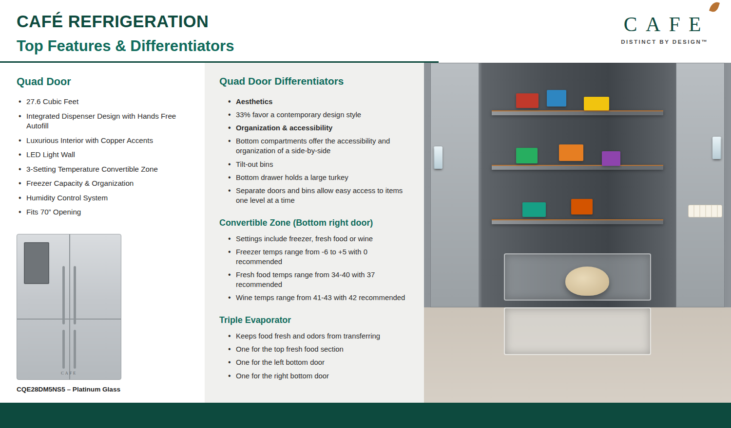Café Refrigeration
Top Features & Differentiators
CAFE
DISTINCT BY DESIGN™
Quad Door
27.6 Cubic Feet
Integrated Dispenser Design with Hands Free Autofill
Luxurious Interior with Copper Accents
LED Light Wall
3-Setting Temperature Convertible Zone
Freezer Capacity & Organization
Humidity Control System
Fits 70” Opening
CAFE
CQE28DM5NS5 – Platinum Glass
Quad Door Differentiators
Aesthetics
33% favor a contemporary design style
Organization & accessibility
Bottom compartments offer the accessibility and organization of a side-by-side
Tilt-out bins
Bottom drawer holds a large turkey
Separate doors and bins allow easy access to items one level at a time
Convertible Zone (Bottom right door)
Settings include freezer, fresh food or wine
Freezer temps range from -6 to +5 with 0 recommended
Fresh food temps range from 34-40 with 37 recommended
Wine temps range from 41-43 with 42 recommended
Triple Evaporator
Keeps food fresh and odors from transferring
One for the top fresh food section
One for the left bottom door
One for the right bottom door
CAFE